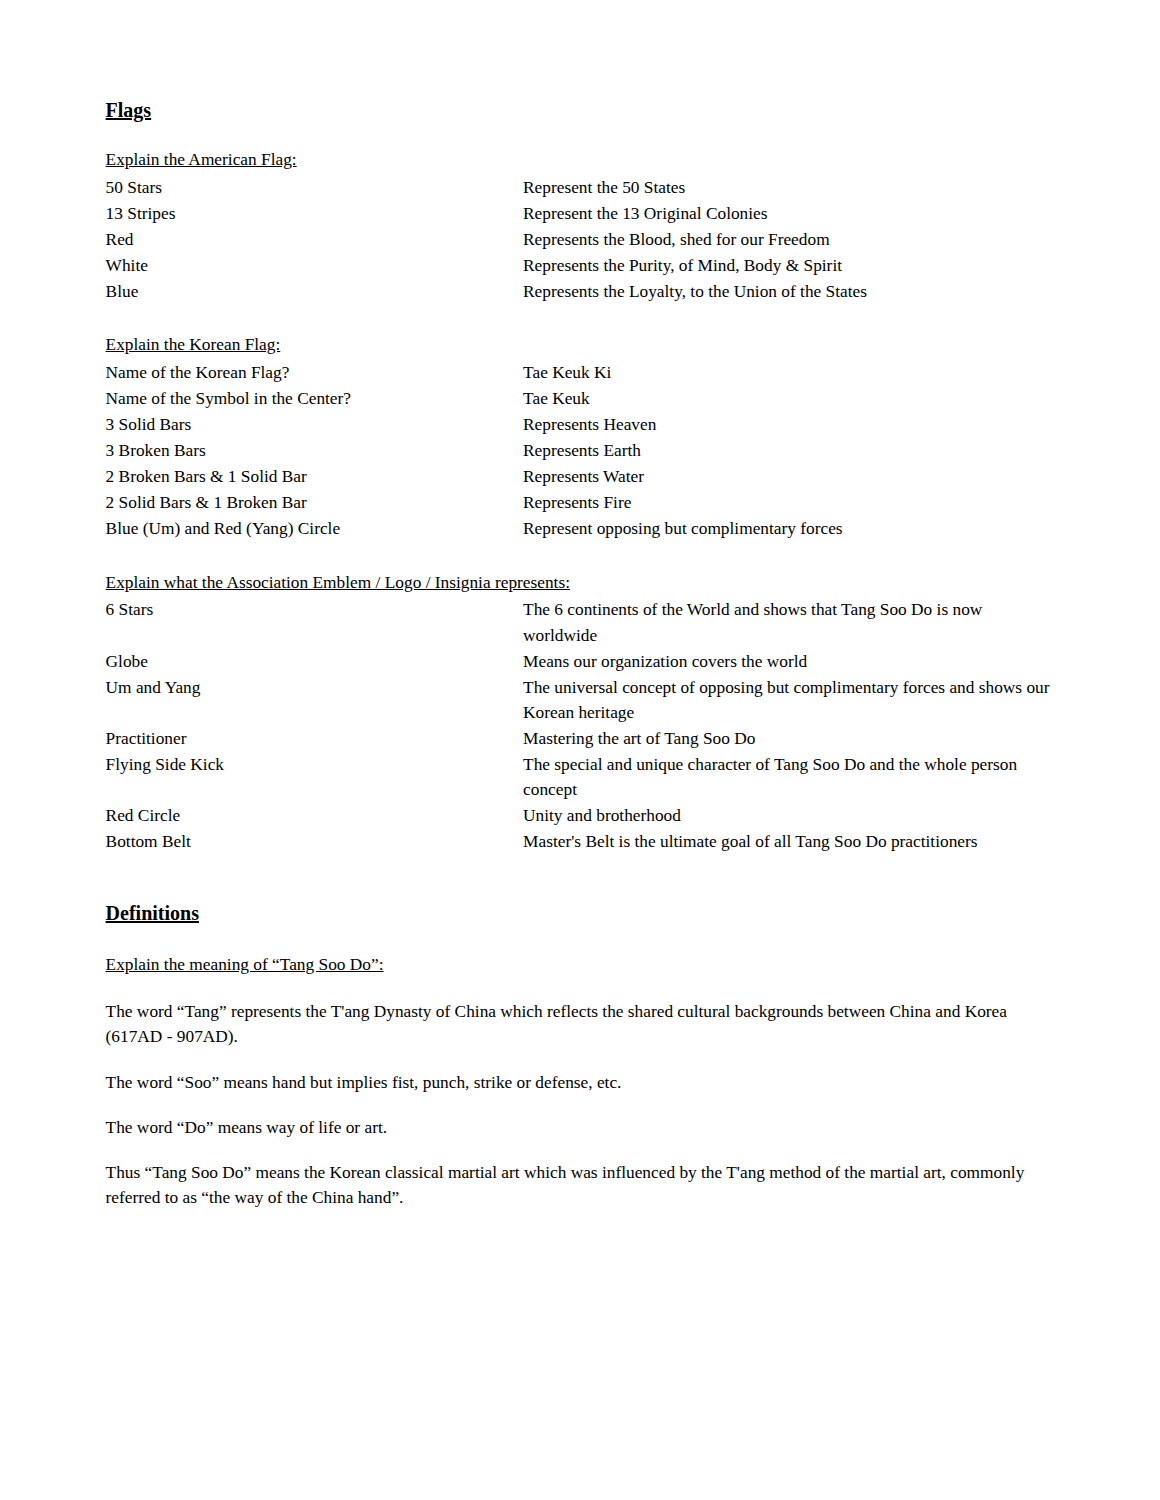Flags
Explain the American Flag:
| 50 Stars | Represent the 50 States |
| 13 Stripes | Represent the 13 Original Colonies |
| Red | Represents the Blood, shed for our Freedom |
| White | Represents the Purity, of Mind, Body & Spirit |
| Blue | Represents the Loyalty, to the Union of the States |
Explain the Korean Flag:
| Name of the Korean Flag? | Tae Keuk Ki |
| Name of the Symbol in the Center? | Tae Keuk |
| 3 Solid Bars | Represents Heaven |
| 3 Broken Bars | Represents Earth |
| 2 Broken Bars & 1 Solid Bar | Represents Water |
| 2 Solid Bars & 1 Broken Bar | Represents Fire |
| Blue (Um) and Red (Yang) Circle | Represent opposing but complimentary forces |
Explain what the Association Emblem / Logo / Insignia represents:
| 6 Stars | The 6 continents of the World and shows that Tang Soo Do is now worldwide |
| Globe | Means our organization covers the world |
| Um and Yang | The universal concept of opposing but complimentary forces and shows our Korean heritage |
| Practitioner | Mastering the art of Tang Soo Do |
| Flying Side Kick | The special and unique character of Tang Soo Do and the whole person concept |
| Red Circle | Unity and brotherhood |
| Bottom Belt | Master's Belt is the ultimate goal of all Tang Soo Do practitioners |
Definitions
Explain the meaning of “Tang Soo Do”:
The word “Tang” represents the T'ang Dynasty of China which reflects the shared cultural backgrounds between China and Korea (617AD - 907AD).
The word “Soo” means hand but implies fist, punch, strike or defense, etc.
The word “Do” means way of life or art.
Thus “Tang Soo Do” means the Korean classical martial art which was influenced by the T'ang method of the martial art, commonly referred to as “the way of the China hand”.